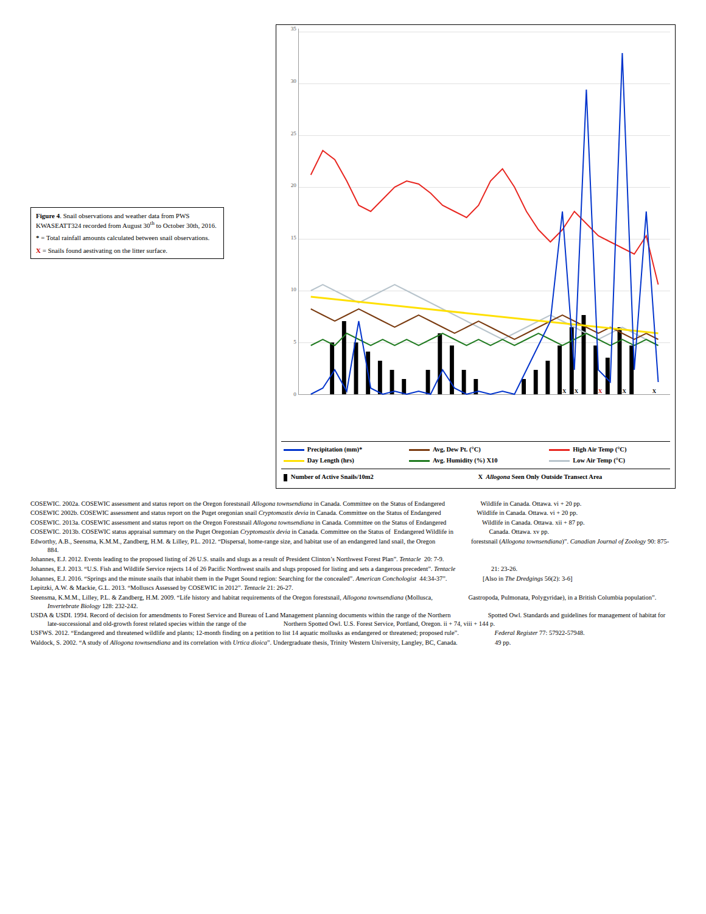Figure 4. Snail observations and weather data from PWS KWASEATT324 recorded from August 30th to October 30th, 2016.
* = Total rainfall amounts calculated between snail observations.
X = Snails found aestivating on the litter surface.
35 30 25 20 15 10 5 0
X X X X X X
Aug-30 Sep-1 Sep-3 Sep-5 Sep-7 Sep-9 Sep-11 Sep-13 Sep-15 Sep-17 Sep-19 Sep-21 Sep-23 Sep-25 Sep-27 Sep-29 Oct-1 Oct-3 Oct-5 Oct-7 Oct-9 Oct-11 Oct-13 Oct-15 Oct-17 Oct-19 Oct-21 Oct-23 Oct-25 Oct-27 Oct-29
| Precipitation (mm)* | Avg, Dew Pt. (°C) | High Air Temp (°C) |
| Day Length (hrs) | Avg. Humidity (%) X10 | Low Air Temp (°C) |
| Number of Active Snails/10m2 | X Allogona Seen Only Outside Transect Area |
COSEWIC. 2002a. COSEWIC assessment and status report on the Oregon forestsnail Allogona townsendiana in Canada. Committee on the Status of Endangered Wildlife in Canada. Ottawa. vi + 20 pp.
COSEWIC 2002b. COSEWIC assessment and status report on the Puget oregonian snail Cryptomastix devia in Canada. Committee on the Status of Endangered Wildlife in Canada. Ottawa. vi + 20 pp.
COSEWIC. 2013a. COSEWIC assessment and status report on the Oregon Forestsnail Allogona townsendiana in Canada. Committee on the Status of Endangered Wildlife in Canada. Ottawa. xii + 87 pp.
COSEWIC. 2013b. COSEWIC status appraisal summary on the Puget Oregonian Cryptomastix devia in Canada. Committee on the Status of Endangered Wildlife in Canada. Ottawa. xv pp.
Edworthy, A.B., Seensma, K.M.M., Zandberg, H.M. & Lilley, P.L. 2012. “Dispersal, home-range size, and habitat use of an endangered land snail, the Oregon forestsnail (Allogona townsendiana)”. Canadian Journal of Zoology 90: 875-884.
Johannes, E.J. 2012. Events leading to the proposed listing of 26 U.S. snails and slugs as a result of President Clinton’s Northwest Forest Plan”. Tentacle 20: 7-9.
Johannes, E.J. 2013. “U.S. Fish and Wildlife Service rejects 14 of 26 Pacific Northwest snails and slugs proposed for listing and sets a dangerous precedent”. Tentacle 21: 23-26.
Johannes, E.J. 2016. “Springs and the minute snails that inhabit them in the Puget Sound region: Searching for the concealed”. American Conchologist 44:34-37”. [Also in The Dredgings 56(2): 3-6]
Lepitzki, A.W. & Mackie, G.L. 2013. “Molluscs Assessed by COSEWIC in 2012”. Tentacle 21: 26-27.
Steensma, K.M.M., Lilley, P.L. & Zandberg, H.M. 2009. “Life history and habitat requirements of the Oregon forestsnail, Allogona townsendiana (Mollusca, Gastropoda, Pulmonata, Polygyridae), in a British Columbia population”. Invertebrate Biology 128: 232-242.
USDA & USDI. 1994. Record of decision for amendments to Forest Service and Bureau of Land Management planning documents within the range of the Northern Spotted Owl. Standards and guidelines for management of habitat for late-successional and old-growth forest related species within the range of the Northern Spotted Owl. U.S. Forest Service, Portland, Oregon. ii + 74, viii + 144 p.
USFWS. 2012. “Endangered and threatened wildlife and plants; 12-month finding on a petition to list 14 aquatic mollusks as endangered or threatened; proposed rule”. Federal Register 77: 57922-57948.
Waldock, S. 2002. “A study of Allogona townsendiana and its correlation with Urtica dioica”. Undergraduate thesis, Trinity Western University, Langley, BC, Canada. 49 pp.